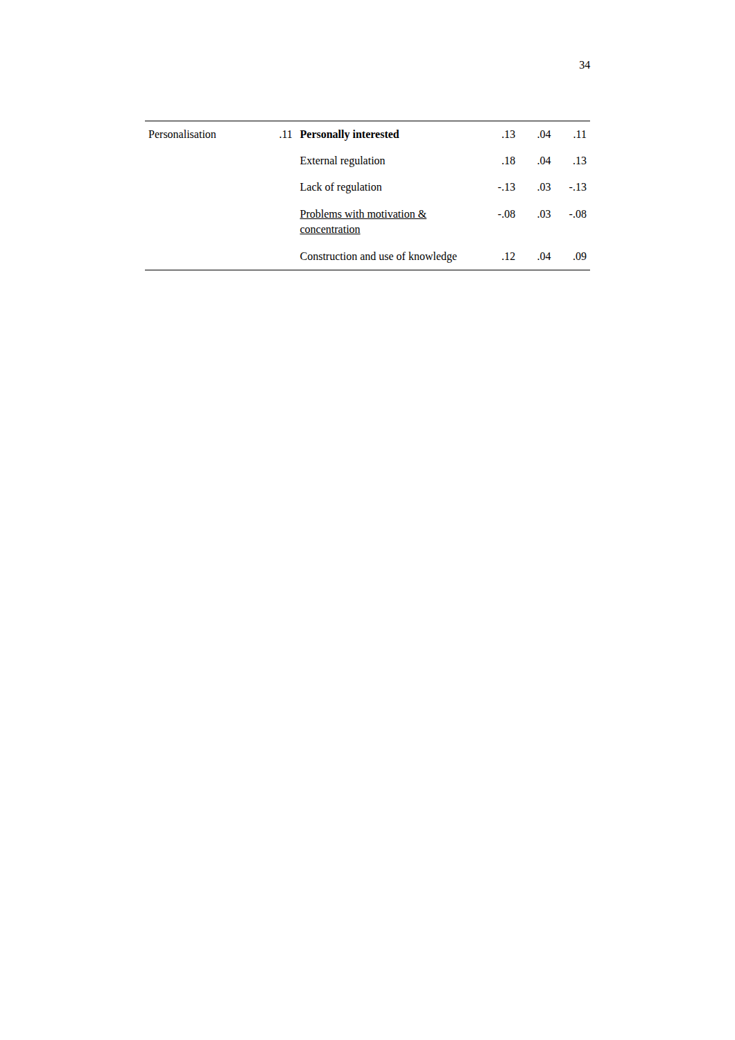34
| Personalisation | .11 | Personally interested | .13 | .04 | .11 |
| | | External regulation | .18 | .04 | .13 |
| | | Lack of regulation | -.13 | .03 | -.13 |
| | | Problems with motivation & concentration | -.08 | .03 | -.08 |
| | | Construction and use of knowledge | .12 | .04 | .09 |